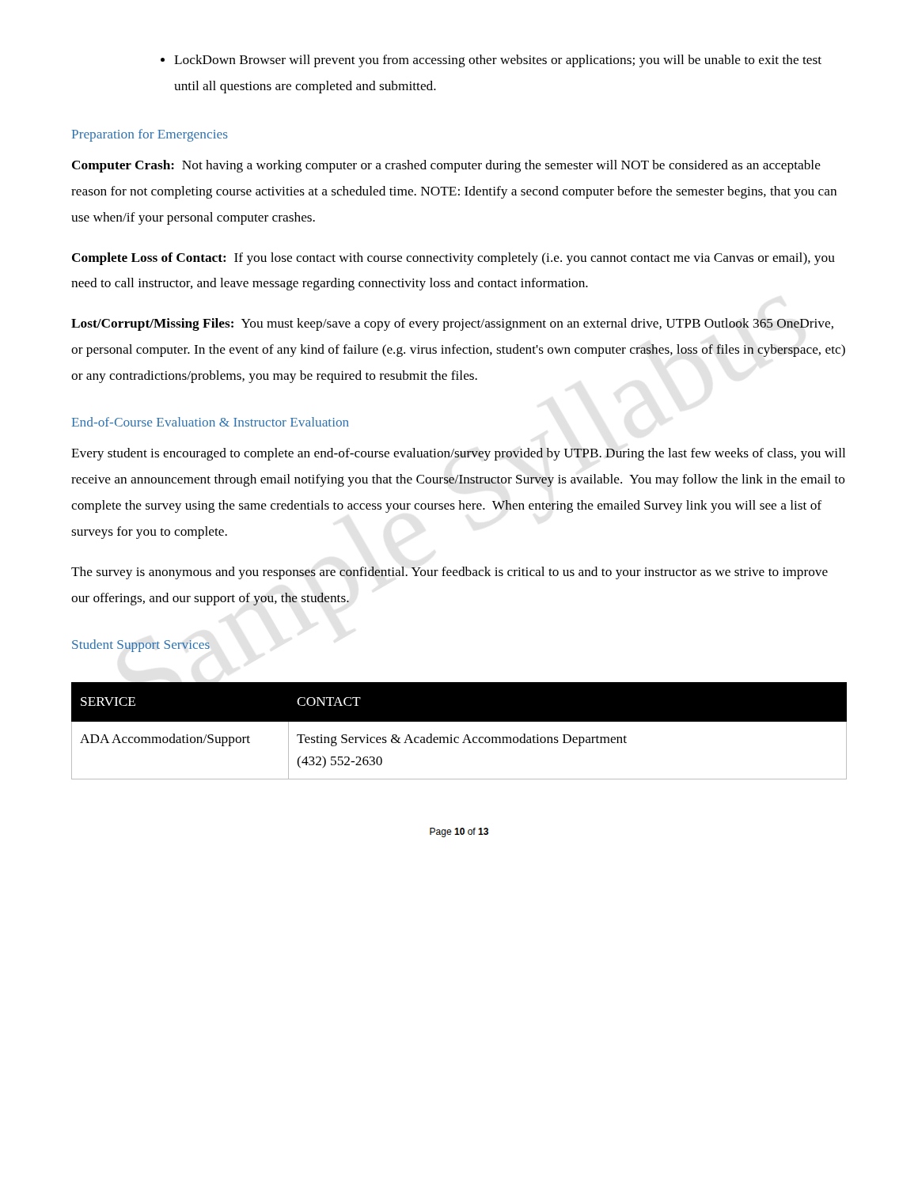Sample Syllabus
LockDown Browser will prevent you from accessing other websites or applications; you will be unable to exit the test until all questions are completed and submitted.
Preparation for Emergencies
Computer Crash: Not having a working computer or a crashed computer during the semester will NOT be considered as an acceptable reason for not completing course activities at a scheduled time. NOTE: Identify a second computer before the semester begins, that you can use when/if your personal computer crashes.
Complete Loss of Contact: If you lose contact with course connectivity completely (i.e. you cannot contact me via Canvas or email), you need to call instructor, and leave message regarding connectivity loss and contact information.
Lost/Corrupt/Missing Files: You must keep/save a copy of every project/assignment on an external drive, UTPB Outlook 365 OneDrive, or personal computer. In the event of any kind of failure (e.g. virus infection, student's own computer crashes, loss of files in cyberspace, etc) or any contradictions/problems, you may be required to resubmit the files.
End-of-Course Evaluation & Instructor Evaluation
Every student is encouraged to complete an end-of-course evaluation/survey provided by UTPB. During the last few weeks of class, you will receive an announcement through email notifying you that the Course/Instructor Survey is available. You may follow the link in the email to complete the survey using the same credentials to access your courses here. When entering the emailed Survey link you will see a list of surveys for you to complete.
The survey is anonymous and you responses are confidential. Your feedback is critical to us and to your instructor as we strive to improve our offerings, and our support of you, the students.
Student Support Services
| SERVICE | CONTACT |
| --- | --- |
| ADA Accommodation/Support | Testing Services & Academic Accommodations Department (432) 552-2630 |
Page 10 of 13